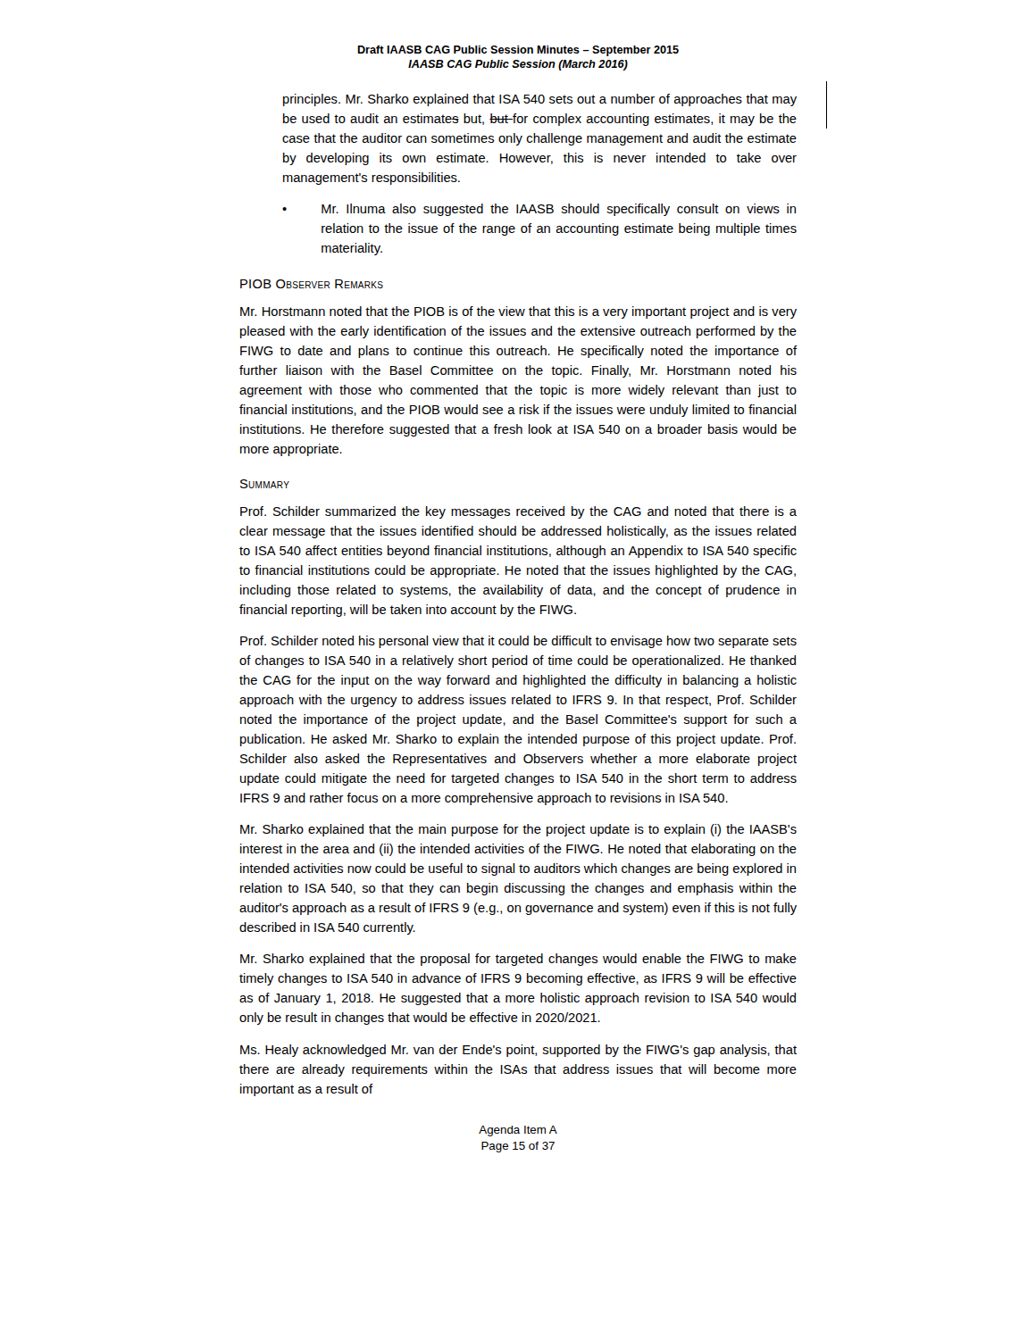Draft IAASB CAG Public Session Minutes – September 2015
IAASB CAG Public Session (March 2016)
principles. Mr. Sharko explained that ISA 540 sets out a number of approaches that may be used to audit an estimates but, but for complex accounting estimates, it may be the case that the auditor can sometimes only challenge management and audit the estimate by developing its own estimate. However, this is never intended to take over management's responsibilities.
Mr. Ilnuma also suggested the IAASB should specifically consult on views in relation to the issue of the range of an accounting estimate being multiple times materiality.
PIOB Observer Remarks
Mr. Horstmann noted that the PIOB is of the view that this is a very important project and is very pleased with the early identification of the issues and the extensive outreach performed by the FIWG to date and plans to continue this outreach. He specifically noted the importance of further liaison with the Basel Committee on the topic. Finally, Mr. Horstmann noted his agreement with those who commented that the topic is more widely relevant than just to financial institutions, and the PIOB would see a risk if the issues were unduly limited to financial institutions. He therefore suggested that a fresh look at ISA 540 on a broader basis would be more appropriate.
Summary
Prof. Schilder summarized the key messages received by the CAG and noted that there is a clear message that the issues identified should be addressed holistically, as the issues related to ISA 540 affect entities beyond financial institutions, although an Appendix to ISA 540 specific to financial institutions could be appropriate. He noted that the issues highlighted by the CAG, including those related to systems, the availability of data, and the concept of prudence in financial reporting, will be taken into account by the FIWG.
Prof. Schilder noted his personal view that it could be difficult to envisage how two separate sets of changes to ISA 540 in a relatively short period of time could be operationalized. He thanked the CAG for the input on the way forward and highlighted the difficulty in balancing a holistic approach with the urgency to address issues related to IFRS 9. In that respect, Prof. Schilder noted the importance of the project update, and the Basel Committee's support for such a publication. He asked Mr. Sharko to explain the intended purpose of this project update. Prof. Schilder also asked the Representatives and Observers whether a more elaborate project update could mitigate the need for targeted changes to ISA 540 in the short term to address IFRS 9 and rather focus on a more comprehensive approach to revisions in ISA 540.
Mr. Sharko explained that the main purpose for the project update is to explain (i) the IAASB's interest in the area and (ii) the intended activities of the FIWG. He noted that elaborating on the intended activities now could be useful to signal to auditors which changes are being explored in relation to ISA 540, so that they can begin discussing the changes and emphasis within the auditor's approach as a result of IFRS 9 (e.g., on governance and system) even if this is not fully described in ISA 540 currently.
Mr. Sharko explained that the proposal for targeted changes would enable the FIWG to make timely changes to ISA 540 in advance of IFRS 9 becoming effective, as IFRS 9 will be effective as of January 1, 2018. He suggested that a more holistic approach revision to ISA 540 would only be result in changes that would be effective in 2020/2021.
Ms. Healy acknowledged Mr. van der Ende's point, supported by the FIWG's gap analysis, that there are already requirements within the ISAs that address issues that will become more important as a result of
Agenda Item A
Page 15 of 37